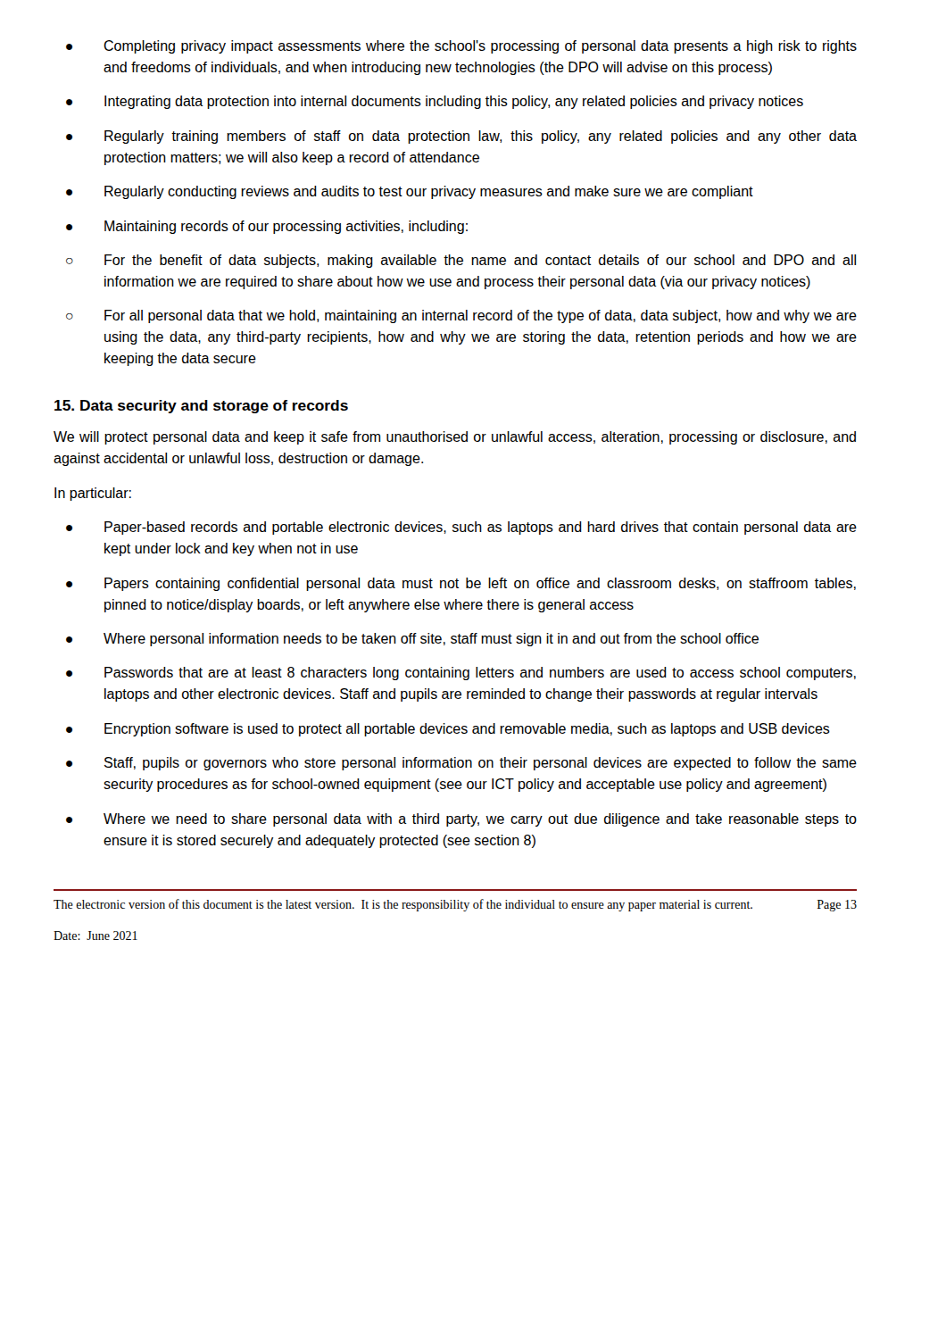Completing privacy impact assessments where the school's processing of personal data presents a high risk to rights and freedoms of individuals, and when introducing new technologies (the DPO will advise on this process)
Integrating data protection into internal documents including this policy, any related policies and privacy notices
Regularly training members of staff on data protection law, this policy, any related policies and any other data protection matters; we will also keep a record of attendance
Regularly conducting reviews and audits to test our privacy measures and make sure we are compliant
Maintaining records of our processing activities, including:
For the benefit of data subjects, making available the name and contact details of our school and DPO and all information we are required to share about how we use and process their personal data (via our privacy notices)
For all personal data that we hold, maintaining an internal record of the type of data, data subject, how and why we are using the data, any third-party recipients, how and why we are storing the data, retention periods and how we are keeping the data secure
15. Data security and storage of records
We will protect personal data and keep it safe from unauthorised or unlawful access, alteration, processing or disclosure, and against accidental or unlawful loss, destruction or damage.
In particular:
Paper-based records and portable electronic devices, such as laptops and hard drives that contain personal data are kept under lock and key when not in use
Papers containing confidential personal data must not be left on office and classroom desks, on staffroom tables, pinned to notice/display boards, or left anywhere else where there is general access
Where personal information needs to be taken off site, staff must sign it in and out from the school office
Passwords that are at least 8 characters long containing letters and numbers are used to access school computers, laptops and other electronic devices. Staff and pupils are reminded to change their passwords at regular intervals
Encryption software is used to protect all portable devices and removable media, such as laptops and USB devices
Staff, pupils or governors who store personal information on their personal devices are expected to follow the same security procedures as for school-owned equipment (see our ICT policy and acceptable use policy and agreement)
Where we need to share personal data with a third party, we carry out due diligence and take reasonable steps to ensure it is stored securely and adequately protected (see section 8)
The electronic version of this document is the latest version. It is the responsibility of the individual to ensure any paper material is current.
Page 13
Date: June 2021